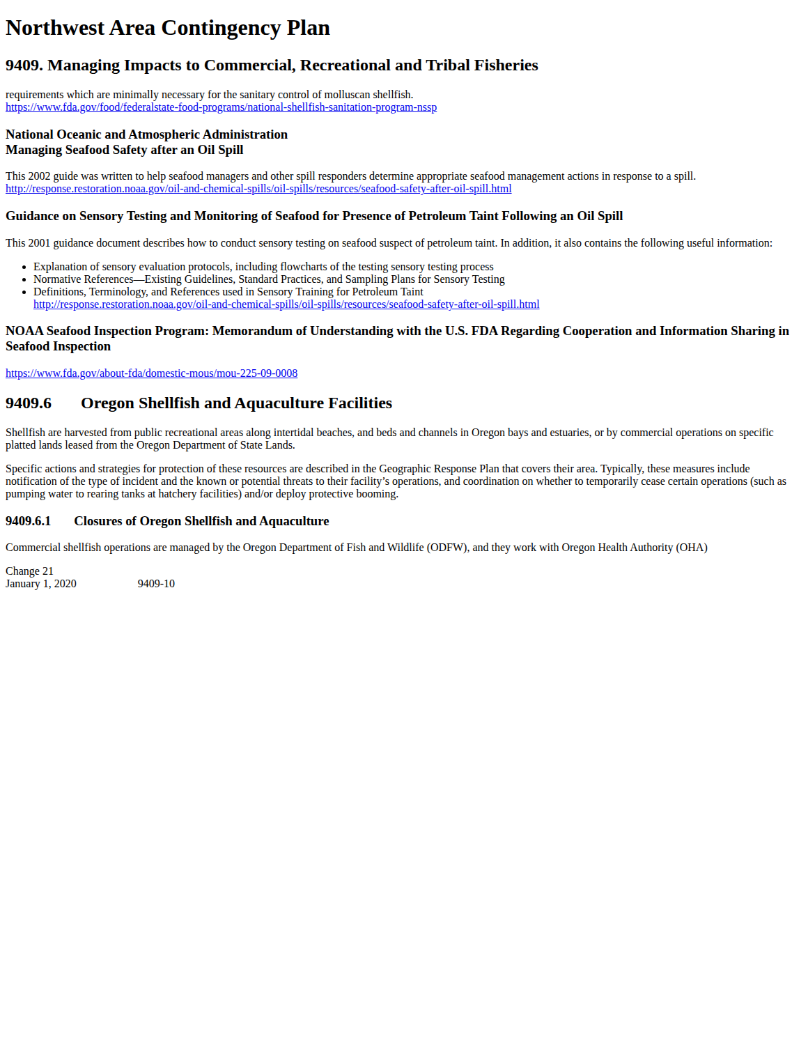Northwest Area Contingency Plan
9409. Managing Impacts to Commercial, Recreational and Tribal Fisheries
requirements which are minimally necessary for the sanitary control of molluscan shellfish.
https://www.fda.gov/food/federalstate-food-programs/national-shellfish-sanitation-program-nssp
National Oceanic and Atmospheric Administration
Managing Seafood Safety after an Oil Spill
This 2002 guide was written to help seafood managers and other spill responders determine appropriate seafood management actions in response to a spill.
http://response.restoration.noaa.gov/oil-and-chemical-spills/oil-spills/resources/seafood-safety-after-oil-spill.html
Guidance on Sensory Testing and Monitoring of Seafood for Presence of Petroleum Taint Following an Oil Spill
This 2001 guidance document describes how to conduct sensory testing on seafood suspect of petroleum taint. In addition, it also contains the following useful information:
Explanation of sensory evaluation protocols, including flowcharts of the testing sensory testing process
Normative References—Existing Guidelines, Standard Practices, and Sampling Plans for Sensory Testing
Definitions, Terminology, and References used in Sensory Training for Petroleum Taint
http://response.restoration.noaa.gov/oil-and-chemical-spills/oil-spills/resources/seafood-safety-after-oil-spill.html
NOAA Seafood Inspection Program: Memorandum of Understanding with the U.S. FDA Regarding Cooperation and Information Sharing in Seafood Inspection
https://www.fda.gov/about-fda/domestic-mous/mou-225-09-0008
9409.6 Oregon Shellfish and Aquaculture Facilities
Shellfish are harvested from public recreational areas along intertidal beaches, and beds and channels in Oregon bays and estuaries, or by commercial operations on specific platted lands leased from the Oregon Department of State Lands.
Specific actions and strategies for protection of these resources are described in the Geographic Response Plan that covers their area. Typically, these measures include notification of the type of incident and the known or potential threats to their facility’s operations, and coordination on whether to temporarily cease certain operations (such as pumping water to rearing tanks at hatchery facilities) and/or deploy protective booming.
9409.6.1 Closures of Oregon Shellfish and Aquaculture
Commercial shellfish operations are managed by the Oregon Department of Fish and Wildlife (ODFW), and they work with Oregon Health Authority (OHA)
Change 21
January 1, 2020 9409-10